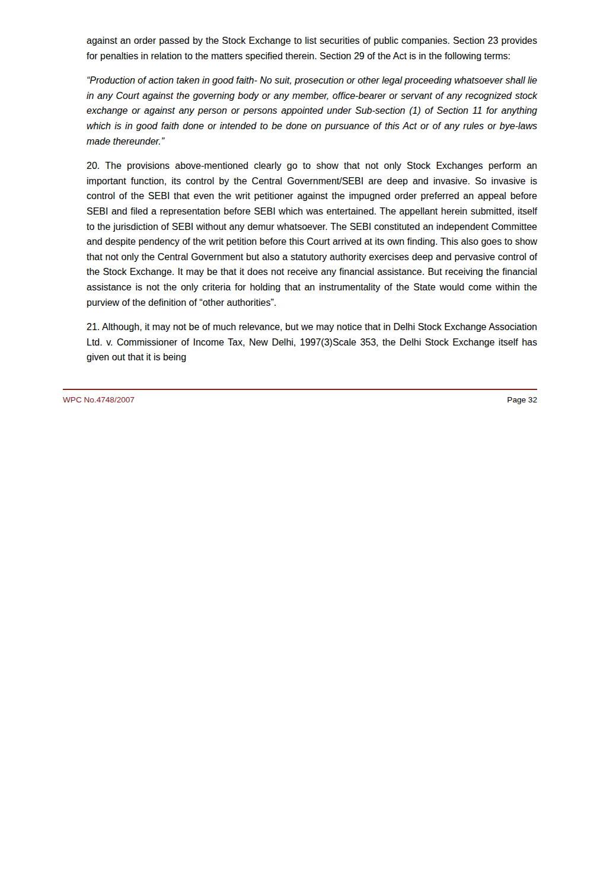against an order passed by the Stock Exchange to list securities of public companies. Section 23 provides for penalties in relation to the matters specified therein. Section 29 of the Act is in the following terms:
“Production of action taken in good faith- No suit, prosecution or other legal proceeding whatsoever shall lie in any Court against the governing body or any member, office-bearer or servant of any recognized stock exchange or against any person or persons appointed under Sub-section (1) of Section 11 for anything which is in good faith done or intended to be done on pursuance of this Act or of any rules or bye-laws made thereunder.”
20. The provisions above-mentioned clearly go to show that not only Stock Exchanges perform an important function, its control by the Central Government/SEBI are deep and invasive. So invasive is control of the SEBI that even the writ petitioner against the impugned order preferred an appeal before SEBI and filed a representation before SEBI which was entertained. The appellant herein submitted, itself to the jurisdiction of SEBI without any demur whatsoever. The SEBI constituted an independent Committee and despite pendency of the writ petition before this Court arrived at its own finding. This also goes to show that not only the Central Government but also a statutory authority exercises deep and pervasive control of the Stock Exchange. It may be that it does not receive any financial assistance. But receiving the financial assistance is not the only criteria for holding that an instrumentality of the State would come within the purview of the definition of “other authorities”.
21. Although, it may not be of much relevance, but we may notice that in Delhi Stock Exchange Association Ltd. v. Commissioner of Income Tax, New Delhi, 1997(3)Scale 353, the Delhi Stock Exchange itself has given out that it is being
WPC No.4748/2007 Page 32